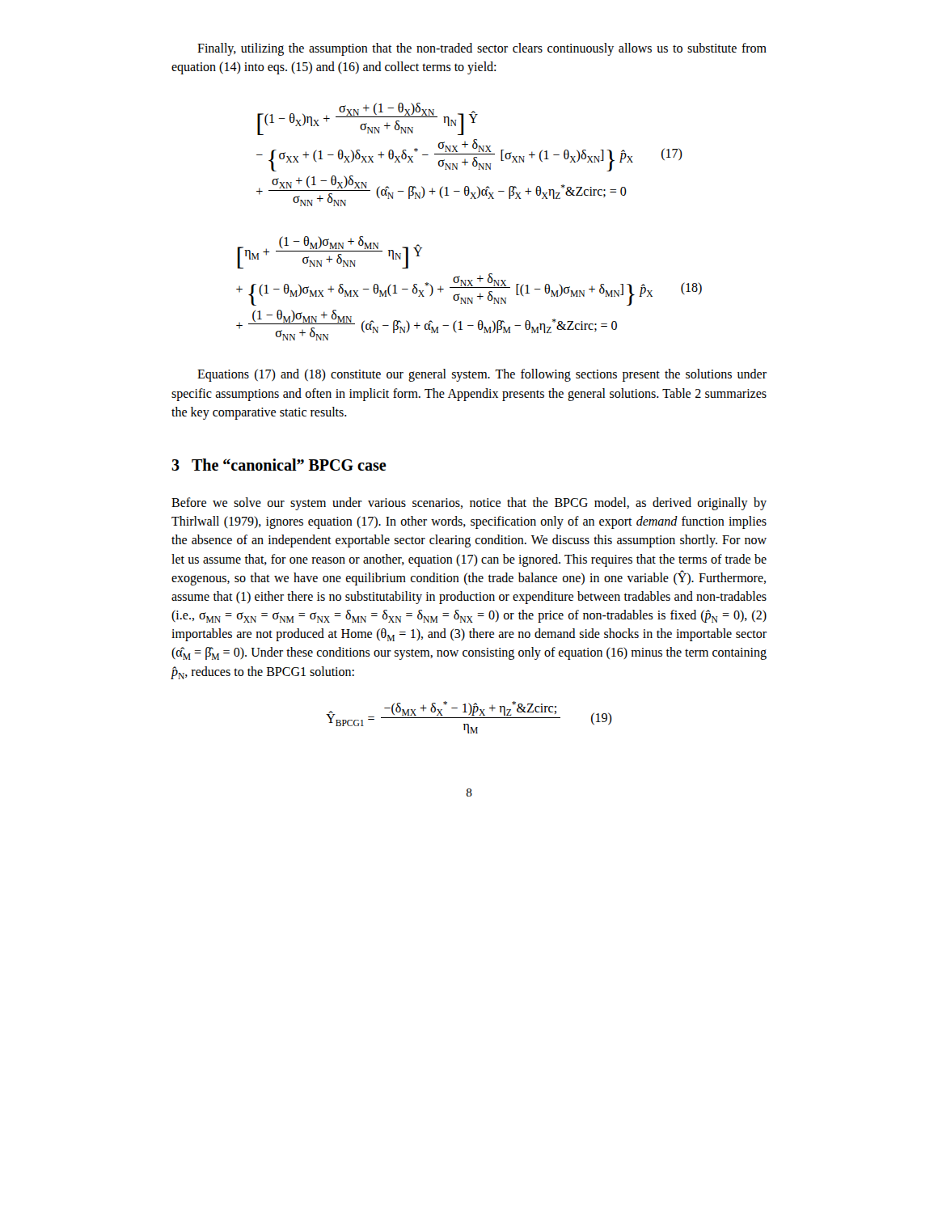Finally, utilizing the assumption that the non-traded sector clears continuously allows us to substitute from equation (14) into eqs. (15) and (16) and collect terms to yield:
[(1 − θX)ηX + σXN + (1 − θX)δXN σNN + δNN ηN] Ŷ − {σXX + (1 − θX)δXX + θXδX* − σNX + δNX σNN + δNN [σXN + (1 − θX)δXN]} p̂X + σXN + (1 − θX)δXN σNN + δNN (α̂N − β̂N) + (1 − θX)α̂X − β̂X + θXηZ*&Zcirc; = 0
(17)
[ηM + (1 − θM)σMN + δMN σNN + δNN ηN] Ŷ + {(1 − θM)σMX + δMX − θM(1 − δX*) + σNX + δNX σNN + δNN [(1 − θM)σMN + δMN]} p̂X + (1 − θM)σMN + δMN σNN + δNN (α̂N − β̂N) + α̂M − (1 − θM)β̂M − θMηZ*&Zcirc; = 0
(18)
Equations (17) and (18) constitute our general system. The following sections present the solutions under specific assumptions and often in implicit form. The Appendix presents the general solutions. Table 2 summarizes the key comparative static results.
3 The “canonical” BPCG case
Before we solve our system under various scenarios, notice that the BPCG model, as derived originally by Thirlwall (1979), ignores equation (17). In other words, specification only of an export demand function implies the absence of an independent exportable sector clearing condition. We discuss this assumption shortly. For now let us assume that, for one reason or another, equation (17) can be ignored. This requires that the terms of trade be exogenous, so that we have one equilibrium condition (the trade balance one) in one variable (Ŷ). Furthermore, assume that (1) either there is no substitutability in production or expenditure between tradables and non-tradables (i.e., σMN = σXN = σNM = σNX = δMN = δXN = δNM = δNX = 0) or the price of non-tradables is fixed (p̂N = 0), (2) importables are not produced at Home (θM = 1), and (3) there are no demand side shocks in the importable sector (α̂M = β̂M = 0). Under these conditions our system, now consisting only of equation (16) minus the term containing p̂N, reduces to the BPCG1 solution:
ŶBPCG1 = −(δMX + δX* − 1)p̂X + ηZ*&Zcirc; ηM
(19)
8